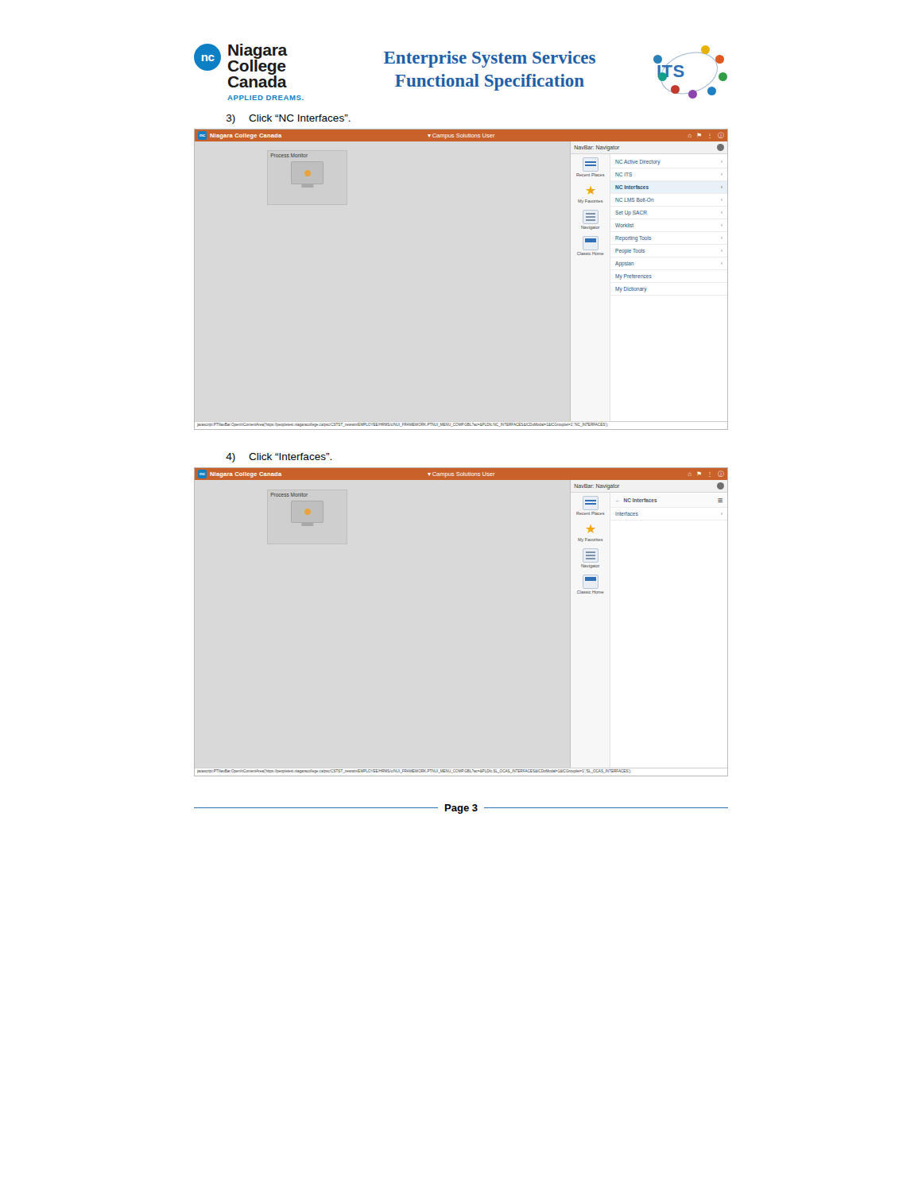nc
Niagara College Canada APPLIED DREAMS.
Enterprise System Services
Functional Specification
ITS
3) Click “NC Interfaces”.
nc
Niagara College Canada
▾ Campus Solutions User
⌂⚑⋮ⓘ
Process Monitor
NavBar: Navigator
Recent Places
★
My Favorites
Navigator
Classic Home
NC Active Directory›
NC ITS›
NC Interfaces›
NC LMS Bolt-On›
Set Up SACR›
Worklist›
Reporting Tools›
People Tools›
Appsian›
My Preferences
My Dictionary
javascript:PTNavBar.OpenInContentArea('https://peopletest.niagaracollege.ca/psc/CSTST_newwin/EMPLOYEE/HRMS/c/NUI_FRAMEWORK.PTNUI_MENU_COMP.GBL?ac=&PLDfc:NC_INTERFACES&ICDoModal=1&ICGrouplet=1','NC_INTERFACES');
4) Click “Interfaces”.
nc
Niagara College Canada
▾ Campus Solutions User
⌂⚑⋮ⓘ
Process Monitor
NavBar: Navigator
Recent Places
★
My Favorites
Navigator
Classic Home
← NC Interfaces ☰
Interfaces›
javascript:PTNavBar.OpenInContentArea('https://peopletest.niagaracollege.ca/psc/CSTST_newwin/EMPLOYEE/HRMS/c/NUI_FRAMEWORK.PTNUI_MENU_COMP.GBL?ac=&PLDfc:SL_OCAS_INTERFACES&ICDoModal=1&ICGrouplet=1','SL_OCAS_INTERFACES');
Page 3